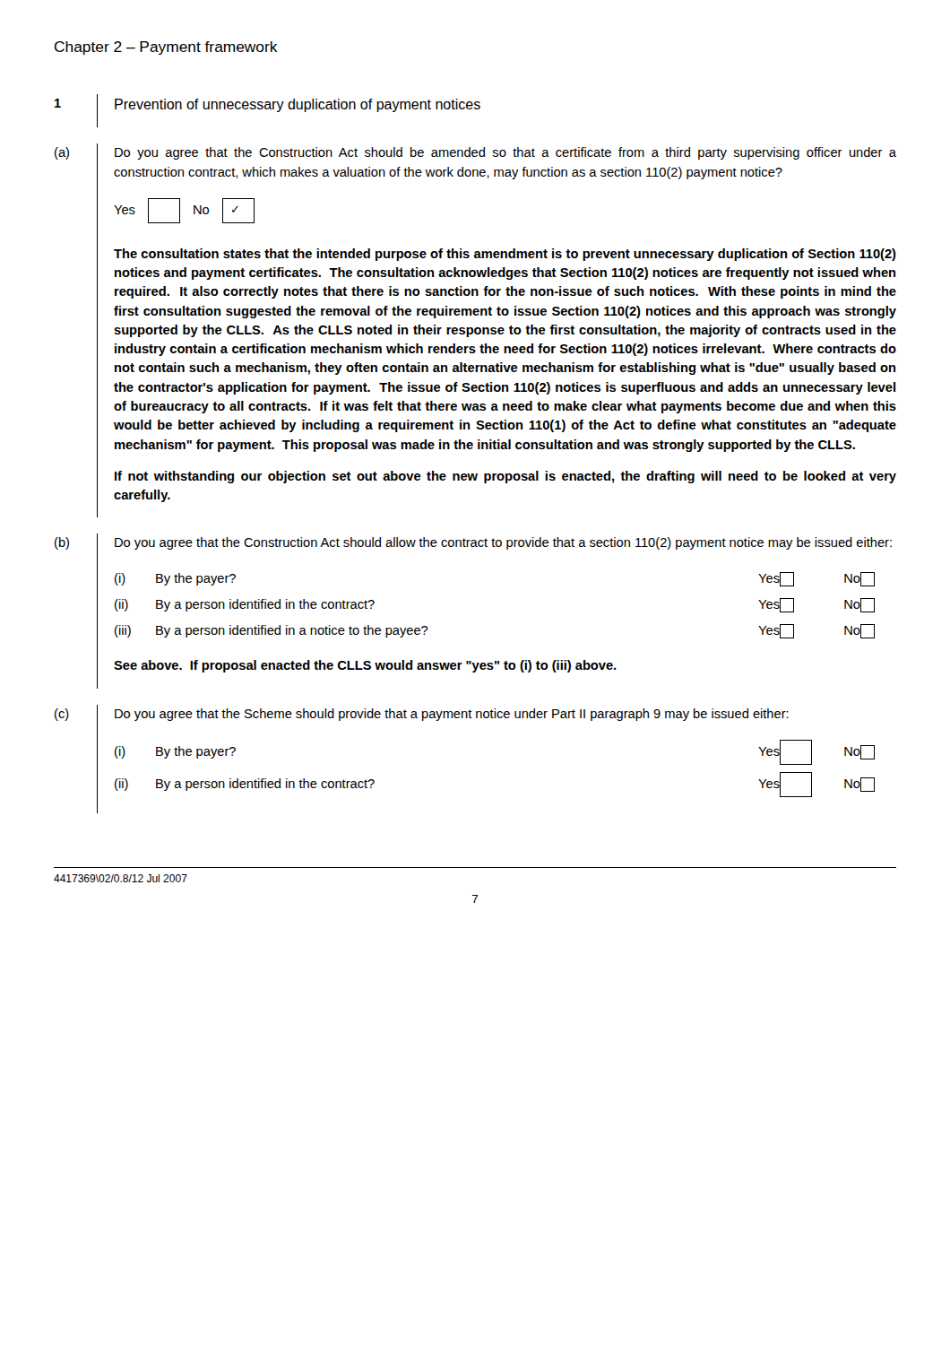Chapter 2 – Payment framework
1
Prevention of unnecessary duplication of payment notices
(a)
Do you agree that the Construction Act should be amended so that a certificate from a third party supervising officer under a construction contract, which makes a valuation of the work done, may function as a section 110(2) payment notice?
Yes No
The consultation states that the intended purpose of this amendment is to prevent unnecessary duplication of Section 110(2) notices and payment certificates. The consultation acknowledges that Section 110(2) notices are frequently not issued when required. It also correctly notes that there is no sanction for the non-issue of such notices. With these points in mind the first consultation suggested the removal of the requirement to issue Section 110(2) notices and this approach was strongly supported by the CLLS. As the CLLS noted in their response to the first consultation, the majority of contracts used in the industry contain a certification mechanism which renders the need for Section 110(2) notices irrelevant. Where contracts do not contain such a mechanism, they often contain an alternative mechanism for establishing what is "due" usually based on the contractor's application for payment. The issue of Section 110(2) notices is superfluous and adds an unnecessary level of bureaucracy to all contracts. If it was felt that there was a need to make clear what payments become due and when this would be better achieved by including a requirement in Section 110(1) of the Act to define what constitutes an "adequate mechanism" for payment. This proposal was made in the initial consultation and was strongly supported by the CLLS.
If not withstanding our objection set out above the new proposal is enacted, the drafting will need to be looked at very carefully.
(b)
Do you agree that the Construction Act should allow the contract to provide that a section 110(2) payment notice may be issued either:
| (i) | By the payer? | Yes | | No | |
| (ii) | By a person identified in the contract? | Yes | | No | |
| (iii) | By a person identified in a notice to the payee? | Yes | | No | |
See above. If proposal enacted the CLLS would answer "yes" to (i) to (iii) above.
(c)
Do you agree that the Scheme should provide that a payment notice under Part II paragraph 9 may be issued either:
| (i) | By the payer? | Yes | | No | |
| (ii) | By a person identified in the contract? | Yes | | No | |
4417369\02/0.8/12 Jul 2007
7